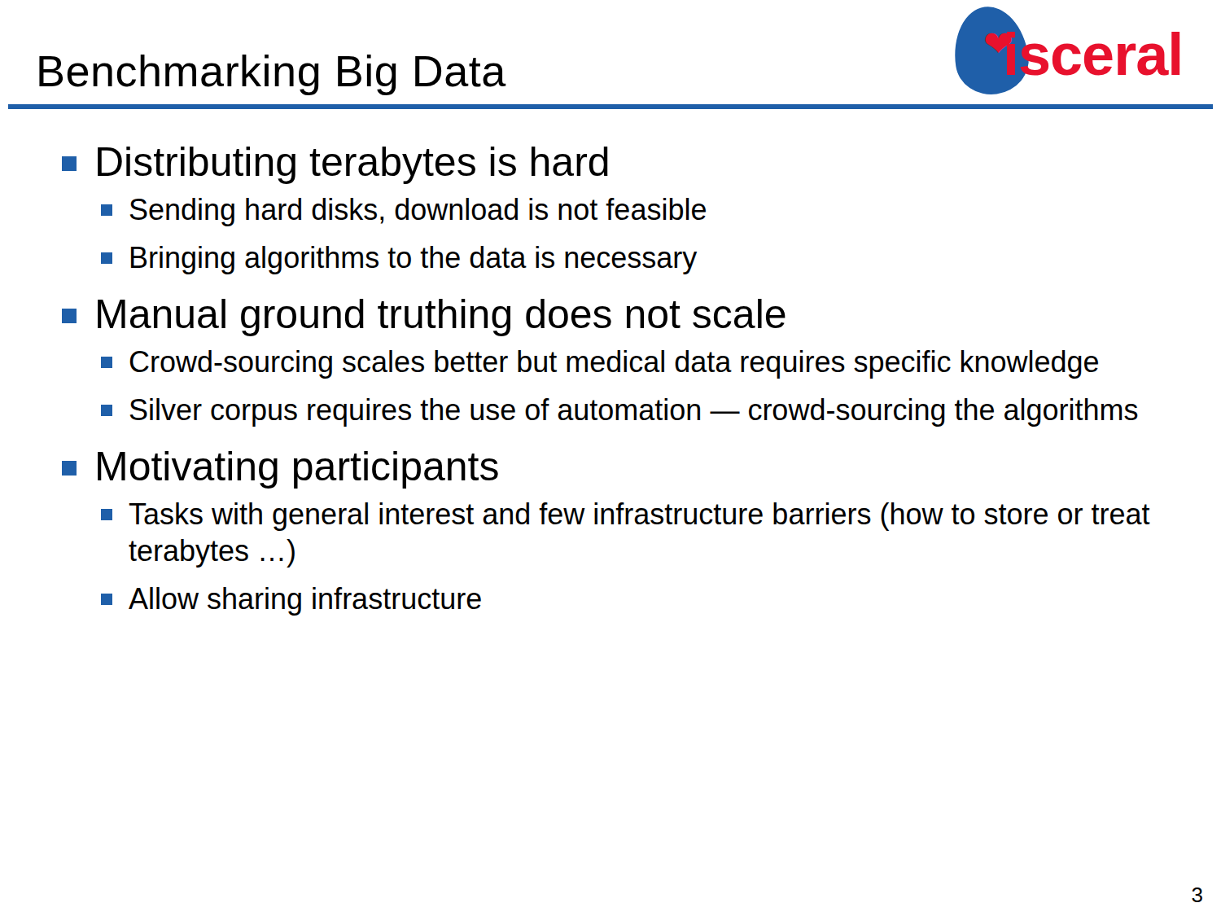❤
isceral
Benchmarking Big Data
Distributing terabytes is hard
Sending hard disks, download is not feasible
Bringing algorithms to the data is necessary
Manual ground truthing does not scale
Crowd-sourcing scales better but medical data requires specific knowledge
Silver corpus requires the use of automation — crowd-sourcing the algorithms
Motivating participants
Tasks with general interest and few infrastructure barriers (how to store or treat terabytes …)
Allow sharing infrastructure
3